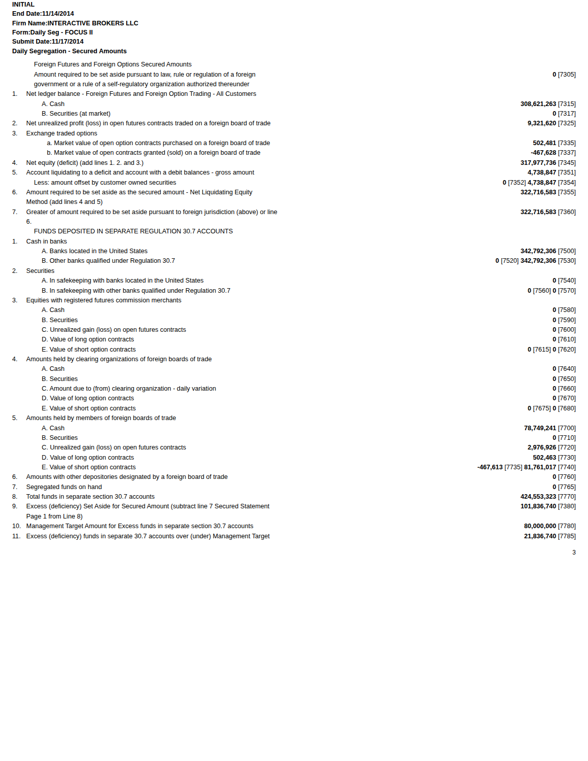INITIAL
End Date:11/14/2014
Firm Name:INTERACTIVE BROKERS LLC
Form:Daily Seg - FOCUS II
Submit Date:11/17/2014
Daily Segregation - Secured Amounts
| | Foreign Futures and Foreign Options Secured Amounts | |
| | Amount required to be set aside pursuant to law, rule or regulation of a foreign | 0 [7305] |
| | government or a rule of a self-regulatory organization authorized thereunder | |
| 1. | Net ledger balance - Foreign Futures and Foreign Option Trading - All Customers | |
| | A. Cash | 308,621,263 [7315] |
| | B. Securities (at market) | 0 [7317] |
| 2. | Net unrealized profit (loss) in open futures contracts traded on a foreign board of trade | 9,321,620 [7325] |
| 3. | Exchange traded options | |
| | a. Market value of open option contracts purchased on a foreign board of trade | 502,481 [7335] |
| | b. Market value of open contracts granted (sold) on a foreign board of trade | -467,628 [7337] |
| 4. | Net equity (deficit) (add lines 1. 2. and 3.) | 317,977,736 [7345] |
| 5. | Account liquidating to a deficit and account with a debit balances - gross amount | 4,738,847 [7351] |
| | Less: amount offset by customer owned securities | 0 [7352] 4,738,847 [7354] |
| 6. | Amount required to be set aside as the secured amount - Net Liquidating Equity | 322,716,583 [7355] |
| | Method (add lines 4 and 5) | |
| 7. | Greater of amount required to be set aside pursuant to foreign jurisdiction (above) or line | 322,716,583 [7360] |
| | 6. | |
| | FUNDS DEPOSITED IN SEPARATE REGULATION 30.7 ACCOUNTS | |
| 1. | Cash in banks | |
| | A. Banks located in the United States | 342,792,306 [7500] |
| | B. Other banks qualified under Regulation 30.7 | 0 [7520] 342,792,306 [7530] |
| 2. | Securities | |
| | A. In safekeeping with banks located in the United States | 0 [7540] |
| | B. In safekeeping with other banks qualified under Regulation 30.7 | 0 [7560] 0 [7570] |
| 3. | Equities with registered futures commission merchants | |
| | A. Cash | 0 [7580] |
| | B. Securities | 0 [7590] |
| | C. Unrealized gain (loss) on open futures contracts | 0 [7600] |
| | D. Value of long option contracts | 0 [7610] |
| | E. Value of short option contracts | 0 [7615] 0 [7620] |
| 4. | Amounts held by clearing organizations of foreign boards of trade | |
| | A. Cash | 0 [7640] |
| | B. Securities | 0 [7650] |
| | C. Amount due to (from) clearing organization - daily variation | 0 [7660] |
| | D. Value of long option contracts | 0 [7670] |
| | E. Value of short option contracts | 0 [7675] 0 [7680] |
| 5. | Amounts held by members of foreign boards of trade | |
| | A. Cash | 78,749,241 [7700] |
| | B. Securities | 0 [7710] |
| | C. Unrealized gain (loss) on open futures contracts | 2,976,926 [7720] |
| | D. Value of long option contracts | 502,463 [7730] |
| | E. Value of short option contracts | -467,613 [7735] 81,761,017 [7740] |
| 6. | Amounts with other depositories designated by a foreign board of trade | 0 [7760] |
| 7. | Segregated funds on hand | 0 [7765] |
| 8. | Total funds in separate section 30.7 accounts | 424,553,323 [7770] |
| 9. | Excess (deficiency) Set Aside for Secured Amount (subtract line 7 Secured Statement | 101,836,740 [7380] |
| | Page 1 from Line 8) | |
| 10. | Management Target Amount for Excess funds in separate section 30.7 accounts | 80,000,000 [7780] |
| 11. | Excess (deficiency) funds in separate 30.7 accounts over (under) Management Target | 21,836,740 [7785] |
3